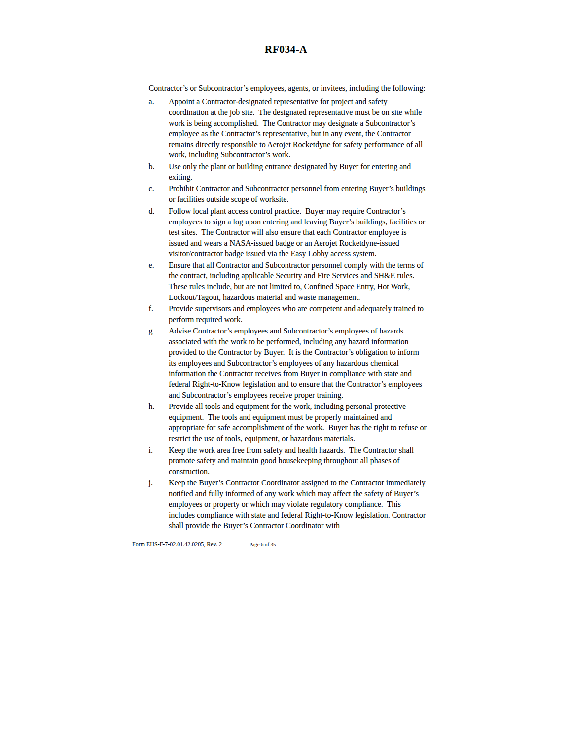RF034-A
Contractor’s or Subcontractor’s employees, agents, or invitees, including the following:
a. Appoint a Contractor-designated representative for project and safety coordination at the job site. The designated representative must be on site while work is being accomplished. The Contractor may designate a Subcontractor’s employee as the Contractor’s representative, but in any event, the Contractor remains directly responsible to Aerojet Rocketdyne for safety performance of all work, including Subcontractor’s work.
b. Use only the plant or building entrance designated by Buyer for entering and exiting.
c. Prohibit Contractor and Subcontractor personnel from entering Buyer’s buildings or facilities outside scope of worksite.
d. Follow local plant access control practice. Buyer may require Contractor’s employees to sign a log upon entering and leaving Buyer’s buildings, facilities or test sites. The Contractor will also ensure that each Contractor employee is issued and wears a NASA-issued badge or an Aerojet Rocketdyne-issued visitor/contractor badge issued via the Easy Lobby access system.
e. Ensure that all Contractor and Subcontractor personnel comply with the terms of the contract, including applicable Security and Fire Services and SH&E rules. These rules include, but are not limited to, Confined Space Entry, Hot Work, Lockout/Tagout, hazardous material and waste management.
f. Provide supervisors and employees who are competent and adequately trained to perform required work.
g. Advise Contractor’s employees and Subcontractor’s employees of hazards associated with the work to be performed, including any hazard information provided to the Contractor by Buyer. It is the Contractor’s obligation to inform its employees and Subcontractor’s employees of any hazardous chemical information the Contractor receives from Buyer in compliance with state and federal Right-to-Know legislation and to ensure that the Contractor’s employees and Subcontractor’s employees receive proper training.
h. Provide all tools and equipment for the work, including personal protective equipment. The tools and equipment must be properly maintained and appropriate for safe accomplishment of the work. Buyer has the right to refuse or restrict the use of tools, equipment, or hazardous materials.
i. Keep the work area free from safety and health hazards. The Contractor shall promote safety and maintain good housekeeping throughout all phases of construction.
j. Keep the Buyer’s Contractor Coordinator assigned to the Contractor immediately notified and fully informed of any work which may affect the safety of Buyer’s employees or property or which may violate regulatory compliance. This includes compliance with state and federal Right-to-Know legislation. Contractor shall provide the Buyer’s Contractor Coordinator with
Form EHS-F-7-02.01.42.0205, Rev. 2 Page 6 of 35